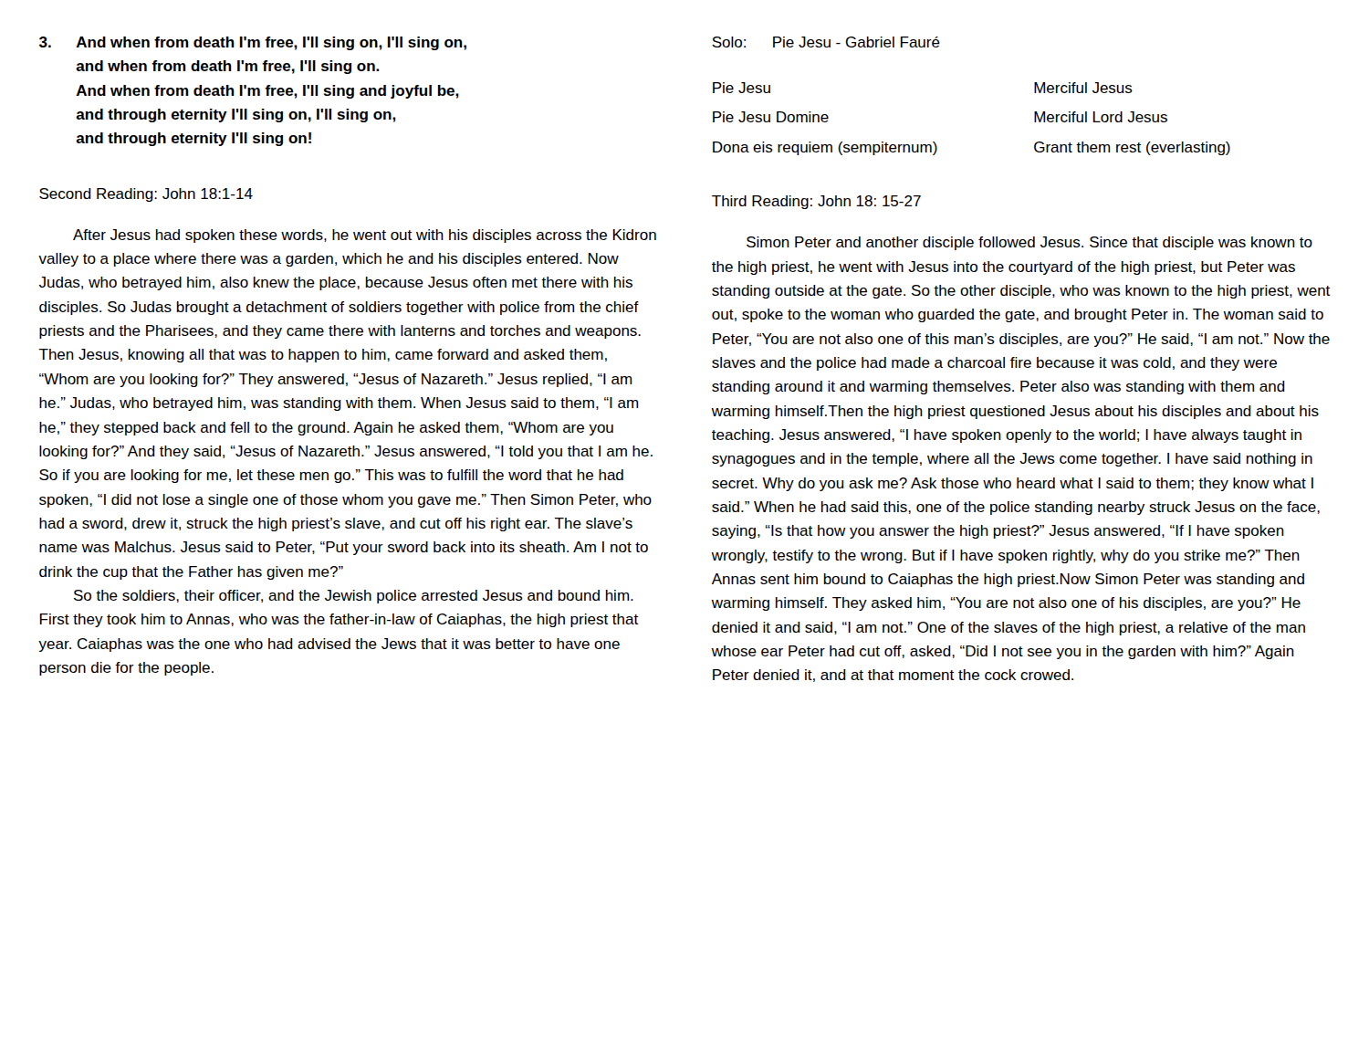3. And when from death I'm free, I'll sing on, I'll sing on,
and when from death I'm free, I'll sing on.
And when from death I'm free, I'll sing and joyful be,
and through eternity I'll sing on, I'll sing on,
and through eternity I'll sing on!
Second Reading: John 18:1-14
After Jesus had spoken these words, he went out with his disciples across the Kidron valley to a place where there was a garden, which he and his disciples entered. Now Judas, who betrayed him, also knew the place, because Jesus often met there with his disciples. So Judas brought a detachment of soldiers together with police from the chief priests and the Pharisees, and they came there with lanterns and torches and weapons. Then Jesus, knowing all that was to happen to him, came forward and asked them, “Whom are you looking for?” They answered, “Jesus of Nazareth.” Jesus replied, “I am he.” Judas, who betrayed him, was standing with them. When Jesus said to them, “I am he,” they stepped back and fell to the ground. Again he asked them, “Whom are you looking for?” And they said, “Jesus of Nazareth.” Jesus answered, “I told you that I am he. So if you are looking for me, let these men go.” This was to fulfill the word that he had spoken, “I did not lose a single one of those whom you gave me.” Then Simon Peter, who had a sword, drew it, struck the high priest’s slave, and cut off his right ear. The slave’s name was Malchus. Jesus said to Peter, “Put your sword back into its sheath. Am I not to drink the cup that the Father has given me?”
So the soldiers, their officer, and the Jewish police arrested Jesus and bound him. First they took him to Annas, who was the father-in-law of Caiaphas, the high priest that year. Caiaphas was the one who had advised the Jews that it was better to have one person die for the people.
Solo: Pie Jesu - Gabriel Fauré
| Pie Jesu | Merciful Jesus |
| Pie Jesu Domine | Merciful Lord Jesus |
| Dona eis requiem (sempiternum) | Grant them rest (everlasting) |
Third Reading: John 18: 15-27
Simon Peter and another disciple followed Jesus. Since that disciple was known to the high priest, he went with Jesus into the courtyard of the high priest, but Peter was standing outside at the gate. So the other disciple, who was known to the high priest, went out, spoke to the woman who guarded the gate, and brought Peter in. The woman said to Peter, “You are not also one of this man’s disciples, are you?” He said, “I am not.” Now the slaves and the police had made a charcoal fire because it was cold, and they were standing around it and warming themselves. Peter also was standing with them and warming himself.Then the high priest questioned Jesus about his disciples and about his teaching. Jesus answered, “I have spoken openly to the world; I have always taught in synagogues and in the temple, where all the Jews come together. I have said nothing in secret. Why do you ask me? Ask those who heard what I said to them; they know what I said.” When he had said this, one of the police standing nearby struck Jesus on the face, saying, “Is that how you answer the high priest?” Jesus answered, “If I have spoken wrongly, testify to the wrong. But if I have spoken rightly, why do you strike me?” Then Annas sent him bound to Caiaphas the high priest.Now Simon Peter was standing and warming himself. They asked him, “You are not also one of his disciples, are you?” He denied it and said, “I am not.” One of the slaves of the high priest, a relative of the man whose ear Peter had cut off, asked, “Did I not see you in the garden with him?” Again Peter denied it, and at that moment the cock crowed.